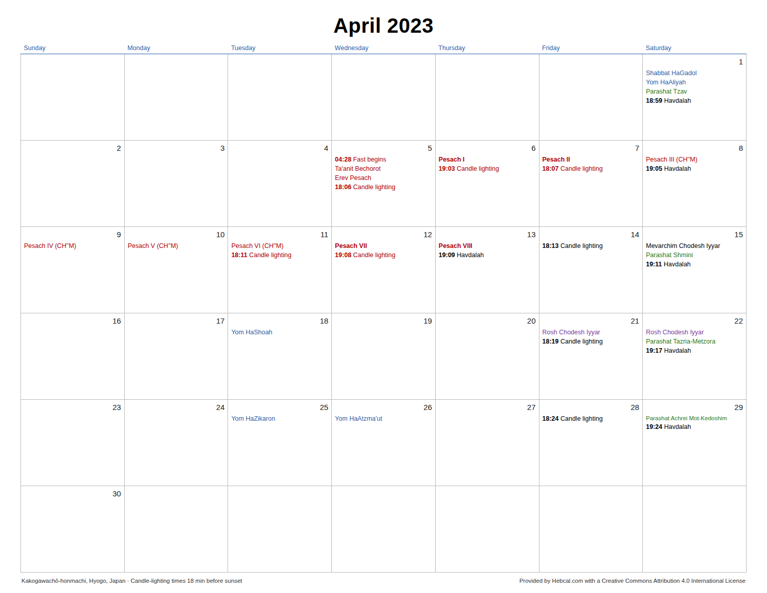April 2023
| Sunday | Monday | Tuesday | Wednesday | Thursday | Friday | Saturday |
| --- | --- | --- | --- | --- | --- | --- |
| | | | | | | 1 Shabbat HaGadol Yom HaAliyah Parashat Tzav 18:59 Havdalah |
| 2 | 3 | 4 | 5 04:28 Fast begins Ta'anit Bechorot Erev Pesach 18:06 Candle lighting | 6 Pesach I 19:03 Candle lighting | 7 Pesach II 18:07 Candle lighting | 8 Pesach III (CH''M) 19:05 Havdalah |
| 9 Pesach IV (CH''M) | 10 Pesach V (CH''M) | 11 Pesach VI (CH''M) 18:11 Candle lighting | 12 Pesach VII 19:08 Candle lighting | 13 Pesach VIII 19:09 Havdalah | 14 18:13 Candle lighting | 15 Mevarchim Chodesh Iyyar Parashat Shmini 19:11 Havdalah |
| 16 | 17 | 18 Yom HaShoah | 19 | 20 | 21 Rosh Chodesh Iyyar 18:19 Candle lighting | 22 Rosh Chodesh Iyyar Parashat Tazria-Metzora 19:17 Havdalah |
| 23 | 24 | 25 Yom HaZikaron | 26 Yom HaAtzma'ut | 27 | 28 18:24 Candle lighting | 29 Parashat Achrei Mot-Kedoshim 19:24 Havdalah |
| 30 | | | | | | |
Kakogawachō-honmachi, Hyogo, Japan · Candle-lighting times 18 min before sunset
Provided by Hebcal.com with a Creative Commons Attribution 4.0 International License